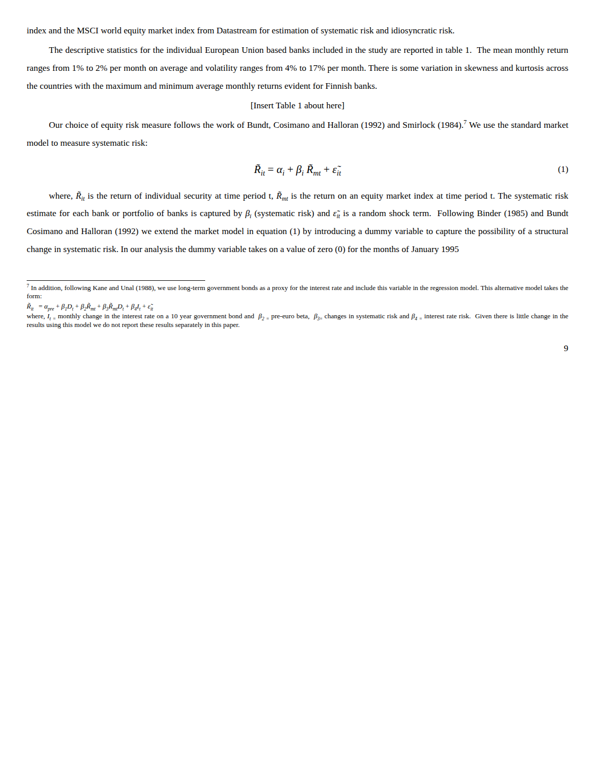index and the MSCI world equity market index from Datastream for estimation of systematic risk and idiosyncratic risk.
The descriptive statistics for the individual European Union based banks included in the study are reported in table 1. The mean monthly return ranges from 1% to 2% per month on average and volatility ranges from 4% to 17% per month. There is some variation in skewness and kurtosis across the countries with the maximum and minimum average monthly returns evident for Finnish banks.
[Insert Table 1 about here]
Our choice of equity risk measure follows the work of Bundt, Cosimano and Halloran (1992) and Smirlock (1984).7 We use the standard market model to measure systematic risk:
R̃it = αi + βi R̃mt + ε̃it (1)
where, R̃it is the return of individual security at time period t, R̃mt is the return on an equity market index at time period t. The systematic risk estimate for each bank or portfolio of banks is captured by βi (systematic risk) and ε̃it is a random shock term. Following Binder (1985) and Bundt Cosimano and Halloran (1992) we extend the market model in equation (1) by introducing a dummy variable to capture the possibility of a structural change in systematic risk. In our analysis the dummy variable takes on a value of zero (0) for the months of January 1995
7 In addition, following Kane and Unal (1988), we use long-term government bonds as a proxy for the interest rate and include this variable in the regression model. This alternative model takes the form:
R̃it = αpre + β1Dt + β2R̃mt + β3R̃mtDt + β4It + ε̃it
where, It = monthly change in the interest rate on a 10 year government bond and β2 = pre-euro beta, β3= changes in systematic risk and β4 = interest rate risk. Given there is little change in the results using this model we do not report these results separately in this paper.
9